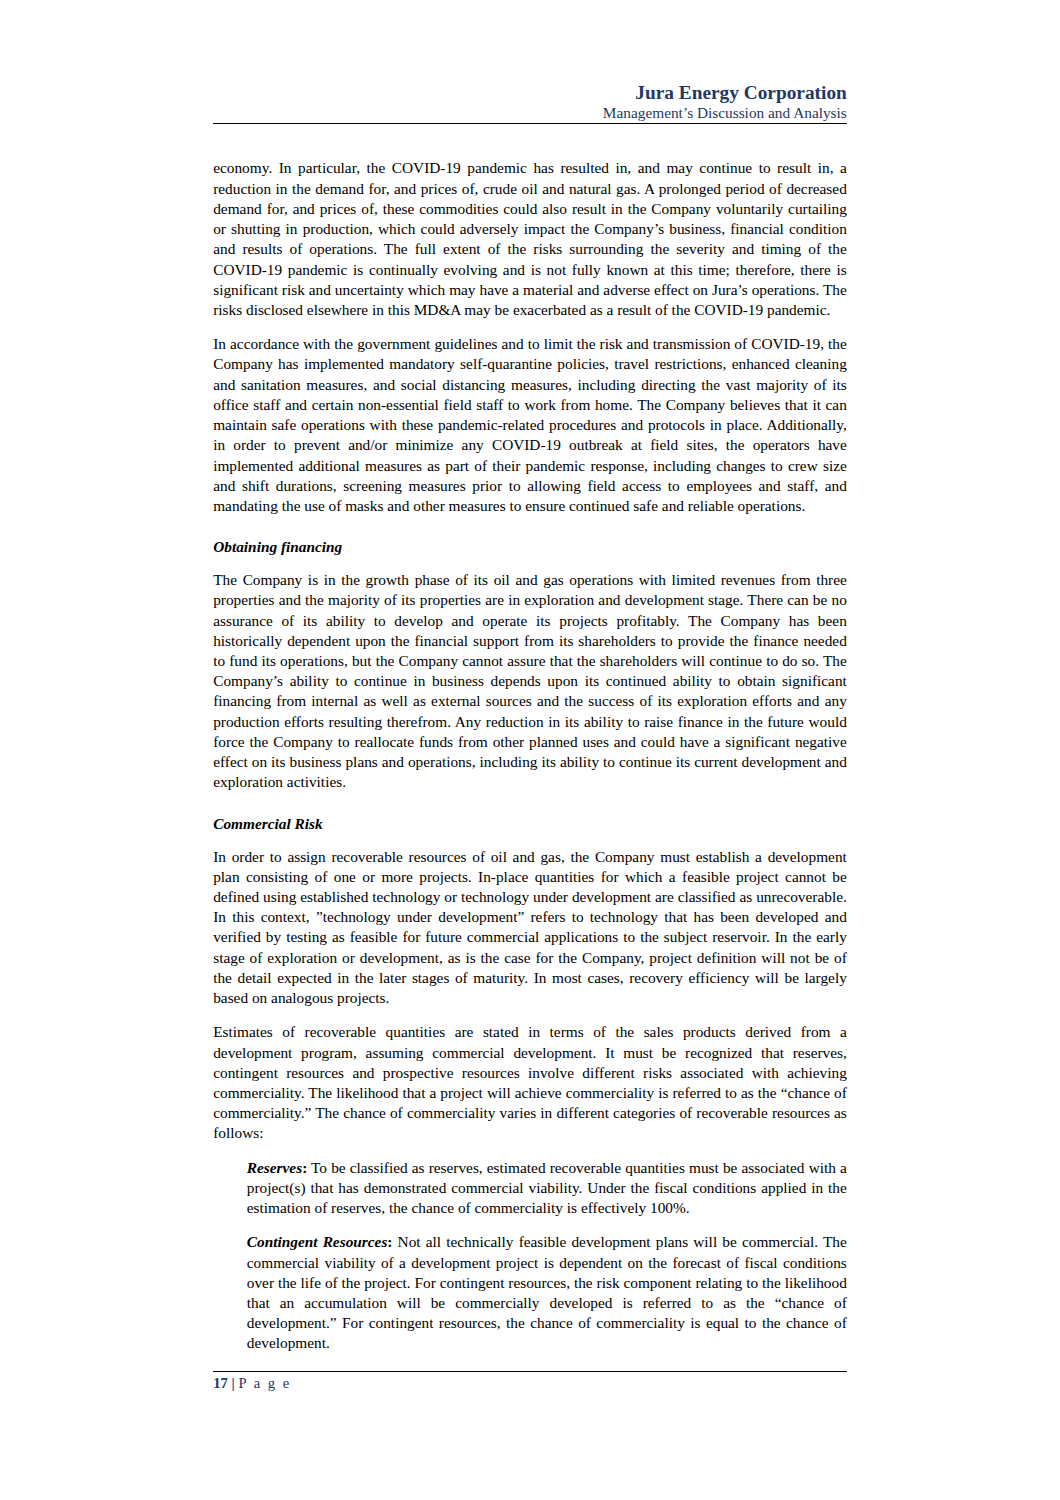Jura Energy Corporation
Management’s Discussion and Analysis
economy. In particular, the COVID-19 pandemic has resulted in, and may continue to result in, a reduction in the demand for, and prices of, crude oil and natural gas. A prolonged period of decreased demand for, and prices of, these commodities could also result in the Company voluntarily curtailing or shutting in production, which could adversely impact the Company’s business, financial condition and results of operations. The full extent of the risks surrounding the severity and timing of the COVID-19 pandemic is continually evolving and is not fully known at this time; therefore, there is significant risk and uncertainty which may have a material and adverse effect on Jura’s operations. The risks disclosed elsewhere in this MD&A may be exacerbated as a result of the COVID-19 pandemic.
In accordance with the government guidelines and to limit the risk and transmission of COVID-19, the Company has implemented mandatory self-quarantine policies, travel restrictions, enhanced cleaning and sanitation measures, and social distancing measures, including directing the vast majority of its office staff and certain non-essential field staff to work from home. The Company believes that it can maintain safe operations with these pandemic-related procedures and protocols in place. Additionally, in order to prevent and/or minimize any COVID-19 outbreak at field sites, the operators have implemented additional measures as part of their pandemic response, including changes to crew size and shift durations, screening measures prior to allowing field access to employees and staff, and mandating the use of masks and other measures to ensure continued safe and reliable operations.
Obtaining financing
The Company is in the growth phase of its oil and gas operations with limited revenues from three properties and the majority of its properties are in exploration and development stage. There can be no assurance of its ability to develop and operate its projects profitably. The Company has been historically dependent upon the financial support from its shareholders to provide the finance needed to fund its operations, but the Company cannot assure that the shareholders will continue to do so. The Company’s ability to continue in business depends upon its continued ability to obtain significant financing from internal as well as external sources and the success of its exploration efforts and any production efforts resulting therefrom. Any reduction in its ability to raise finance in the future would force the Company to reallocate funds from other planned uses and could have a significant negative effect on its business plans and operations, including its ability to continue its current development and exploration activities.
Commercial Risk
In order to assign recoverable resources of oil and gas, the Company must establish a development plan consisting of one or more projects. In-place quantities for which a feasible project cannot be defined using established technology or technology under development are classified as unrecoverable. In this context, ”technology under development” refers to technology that has been developed and verified by testing as feasible for future commercial applications to the subject reservoir. In the early stage of exploration or development, as is the case for the Company, project definition will not be of the detail expected in the later stages of maturity. In most cases, recovery efficiency will be largely based on analogous projects.
Estimates of recoverable quantities are stated in terms of the sales products derived from a development program, assuming commercial development. It must be recognized that reserves, contingent resources and prospective resources involve different risks associated with achieving commerciality. The likelihood that a project will achieve commerciality is referred to as the “chance of commerciality.” The chance of commerciality varies in different categories of recoverable resources as follows:
Reserves: To be classified as reserves, estimated recoverable quantities must be associated with a project(s) that has demonstrated commercial viability. Under the fiscal conditions applied in the estimation of reserves, the chance of commerciality is effectively 100%.
Contingent Resources: Not all technically feasible development plans will be commercial. The commercial viability of a development project is dependent on the forecast of fiscal conditions over the life of the project. For contingent resources, the risk component relating to the likelihood that an accumulation will be commercially developed is referred to as the “chance of development.” For contingent resources, the chance of commerciality is equal to the chance of development.
17 | P a g e